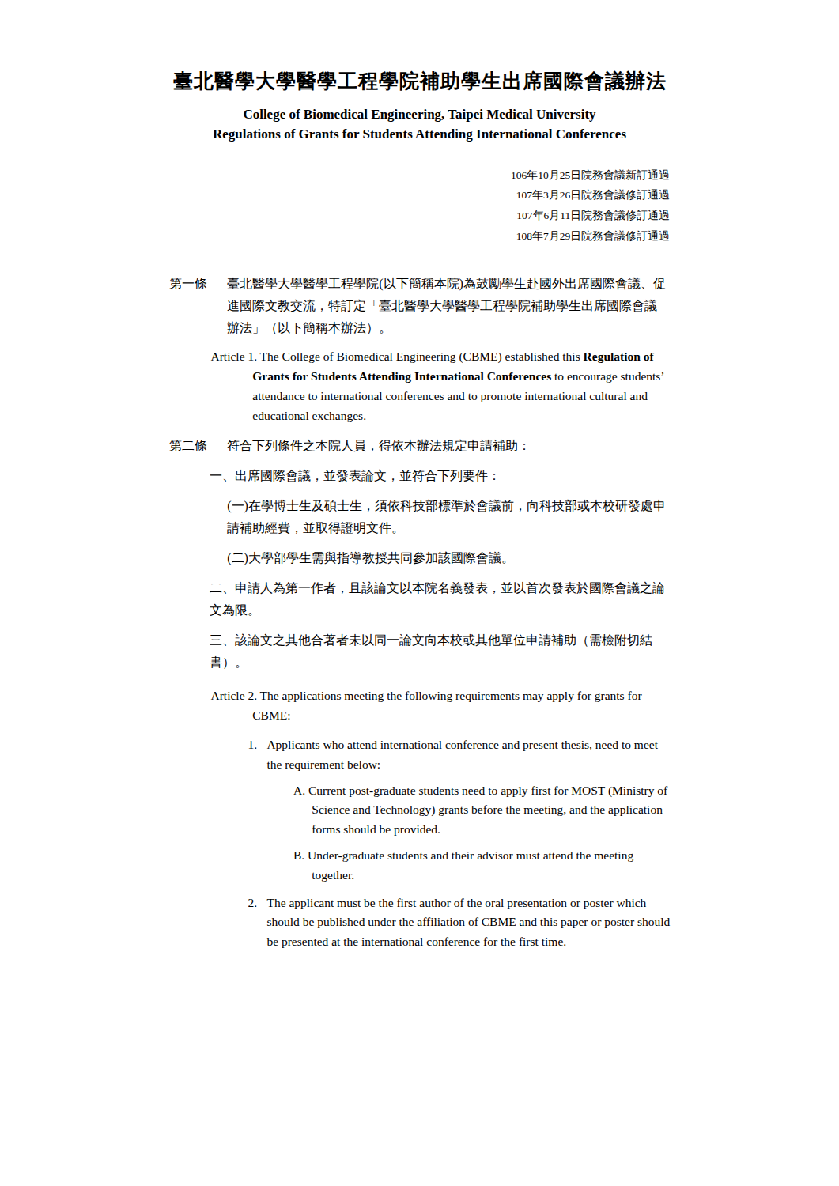臺北醫學大學醫學工程學院補助學生出席國際會議辦法
College of Biomedical Engineering, Taipei Medical University
Regulations of Grants for Students Attending International Conferences
106年10月25日院務會議新訂通過
107年3月26日院務會議修訂通過
107年6月11日院務會議修訂通過
108年7月29日院務會議修訂通過
第一條 臺北醫學大學醫學工程學院(以下簡稱本院)為鼓勵學生赴國外出席國際會議、促進國際文教交流，特訂定「臺北醫學大學醫學工程學院補助學生出席國際會議辦法」（以下簡稱本辦法）。
Article 1. The College of Biomedical Engineering (CBME) established this Regulation of Grants for Students Attending International Conferences to encourage students’ attendance to international conferences and to promote international cultural and educational exchanges.
第二條 符合下列條件之本院人員，得依本辦法規定申請補助：
一、出席國際會議，並發表論文，並符合下列要件：
(一)在學博士生及碩士生，須依科技部標準於會議前，向科技部或本校研發處申請補助經費，並取得證明文件。
(二)大學部學生需與指導教授共同參加該國際會議。
二、申請人為第一作者，且該論文以本院名義發表，並以首次發表於國際會議之論文為限。
三、該論文之其他合著者未以同一論文向本校或其他單位申請補助（需檢附切結書）。
Article 2. The applications meeting the following requirements may apply for grants for CBME:
Applicants who attend international conference and present thesis, need to meet the requirement below:
A. Current post-graduate students need to apply first for MOST (Ministry of Science and Technology) grants before the meeting, and the application forms should be provided.
B. Under-graduate students and their advisor must attend the meeting together.
The applicant must be the first author of the oral presentation or poster which should be published under the affiliation of CBME and this paper or poster should be presented at the international conference for the first time.